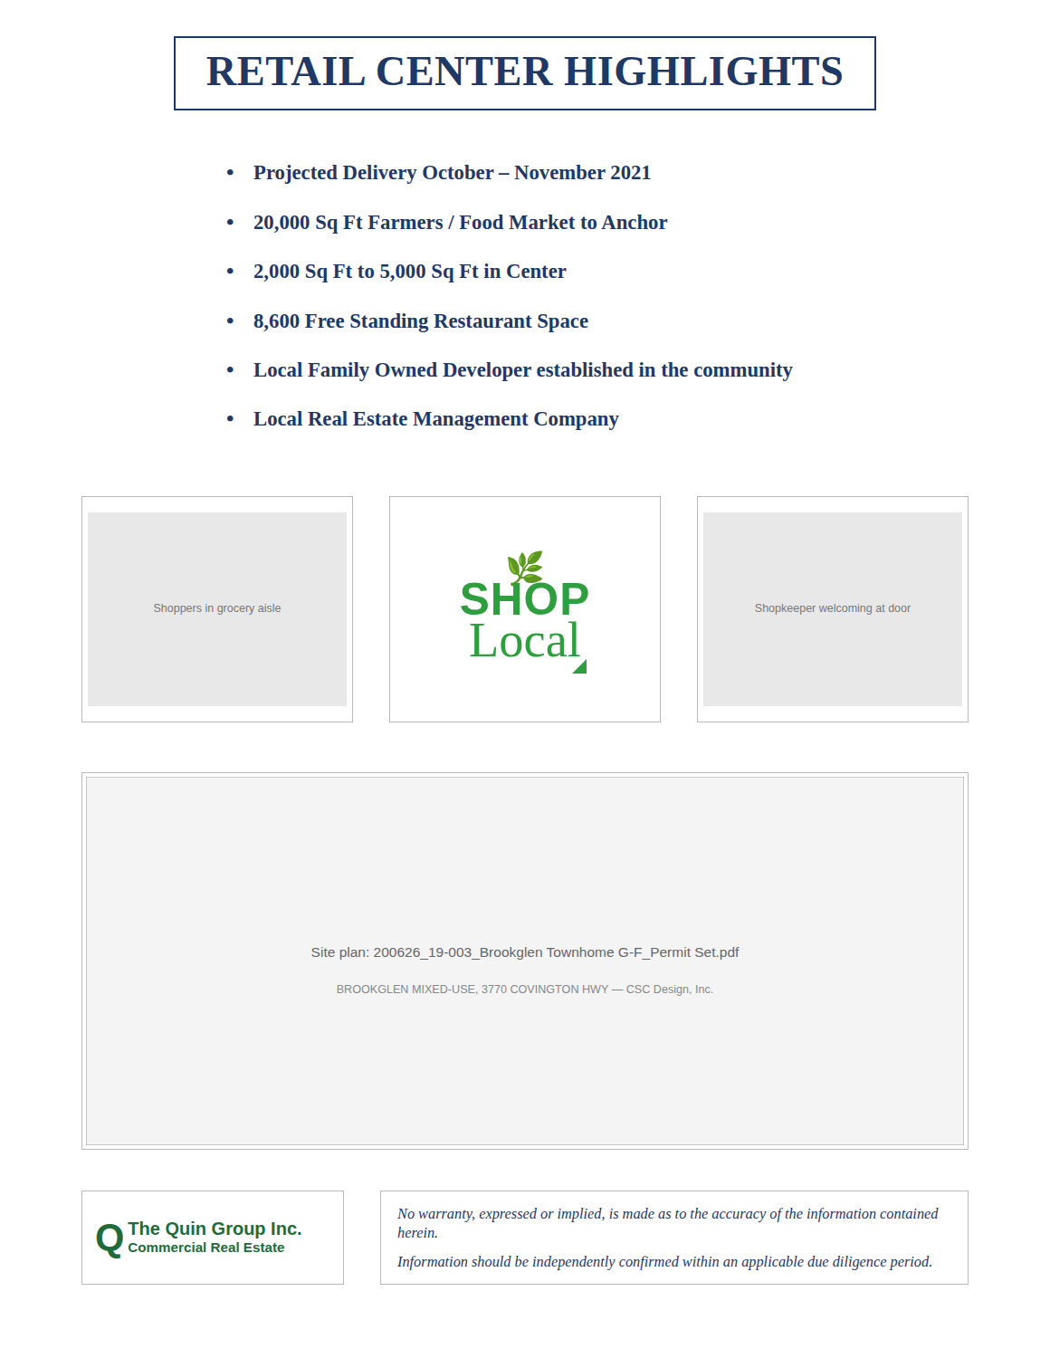RETAIL CENTER HIGHLIGHTS
Projected Delivery October – November 2021
20,000 Sq Ft Farmers / Food Market to Anchor
2,000 Sq Ft to 5,000 Sq Ft in Center
8,600 Free Standing Restaurant Space
Local Family Owned Developer established in the community
Local Real Estate Management Company
🌿 Shop Local
Q The Quin Group Inc.
Commercial Real Estate
No warranty, expressed or implied, is made as to the accuracy of the information contained herein.
Information should be independently confirmed within an applicable due diligence period.